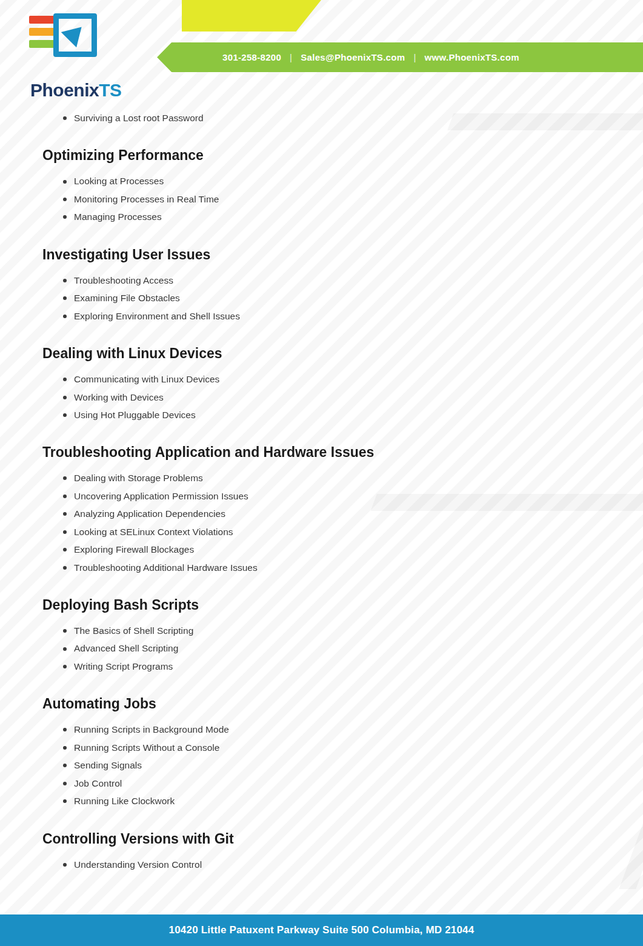PhoenixTS
301-258-8200 | Sales@PhoenixTS.com | www.PhoenixTS.com
Surviving a Lost root Password
Optimizing Performance
Looking at Processes
Monitoring Processes in Real Time
Managing Processes
Investigating User Issues
Troubleshooting Access
Examining File Obstacles
Exploring Environment and Shell Issues
Dealing with Linux Devices
Communicating with Linux Devices
Working with Devices
Using Hot Pluggable Devices
Troubleshooting Application and Hardware Issues
Dealing with Storage Problems
Uncovering Application Permission Issues
Analyzing Application Dependencies
Looking at SELinux Context Violations
Exploring Firewall Blockages
Troubleshooting Additional Hardware Issues
Deploying Bash Scripts
The Basics of Shell Scripting
Advanced Shell Scripting
Writing Script Programs
Automating Jobs
Running Scripts in Background Mode
Running Scripts Without a Console
Sending Signals
Job Control
Running Like Clockwork
Controlling Versions with Git
Understanding Version Control
10420 Little Patuxent Parkway Suite 500 Columbia, MD 21044